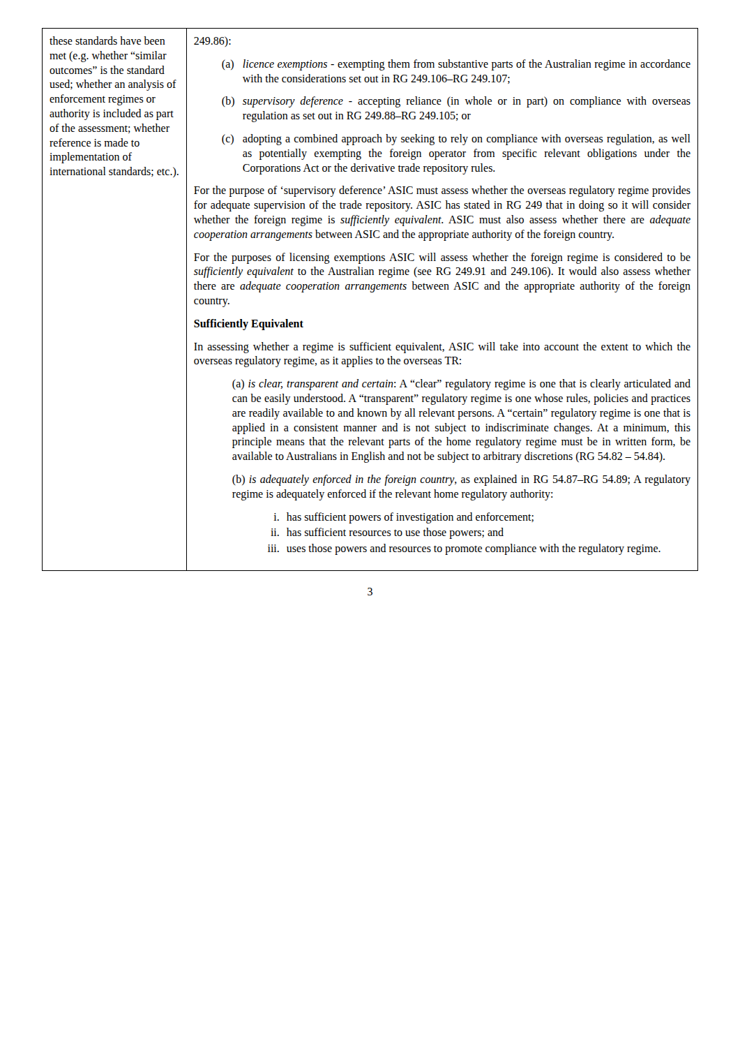| these standards have been met (e.g. whether “similar outcomes” is the standard used; whether an analysis of enforcement regimes or authority is included as part of the assessment; whether reference is made to implementation of international standards; etc.). | 249.86): (a) licence exemptions - exempting them from substantive parts of the Australian regime in accordance with the considerations set out in RG 249.106–RG 249.107; (b) supervisory deference - accepting reliance (in whole or in part) on compliance with overseas regulation as set out in RG 249.88–RG 249.105; or (c) adopting a combined approach by seeking to rely on compliance with overseas regulation, as well as potentially exempting the foreign operator from specific relevant obligations under the Corporations Act or the derivative trade repository rules. For the purpose of ‘supervisory deference’ ASIC must assess whether the overseas regulatory regime provides for adequate supervision of the trade repository. ASIC has stated in RG 249 that in doing so it will consider whether the foreign regime is sufficiently equivalent . ASIC must also assess whether there are adequate cooperation arrangements between ASIC and the appropriate authority of the foreign country. For the purposes of licensing exemptions ASIC will assess whether the foreign regime is considered to be sufficiently equivalent to the Australian regime (see RG 249.91 and 249.106). It would also assess whether there are adequate cooperation arrangements between ASIC and the appropriate authority of the foreign country. Sufficiently Equivalent In assessing whether a regime is sufficient equivalent, ASIC will take into account the extent to which the overseas regulatory regime, as it applies to the overseas TR: (a) is clear, transparent and certain : A “clear” regulatory regime is one that is clearly articulated and can be easily understood. A “transparent” regulatory regime is one whose rules, policies and practices are readily available to and known by all relevant persons. A “certain” regulatory regime is one that is applied in a consistent manner and is not subject to indiscriminate changes. At a minimum, this principle means that the relevant parts of the home regulatory regime must be in written form, be available to Australians in English and not be subject to arbitrary discretions (RG 54.82 – 54.84). (b) is adequately enforced in the foreign country , as explained in RG 54.87–RG 54.89; A regulatory regime is adequately enforced if the relevant home regulatory authority: i. has sufficient powers of investigation and enforcement; ii. has sufficient resources to use those powers; and iii. uses those powers and resources to promote compliance with the regulatory regime. |
3